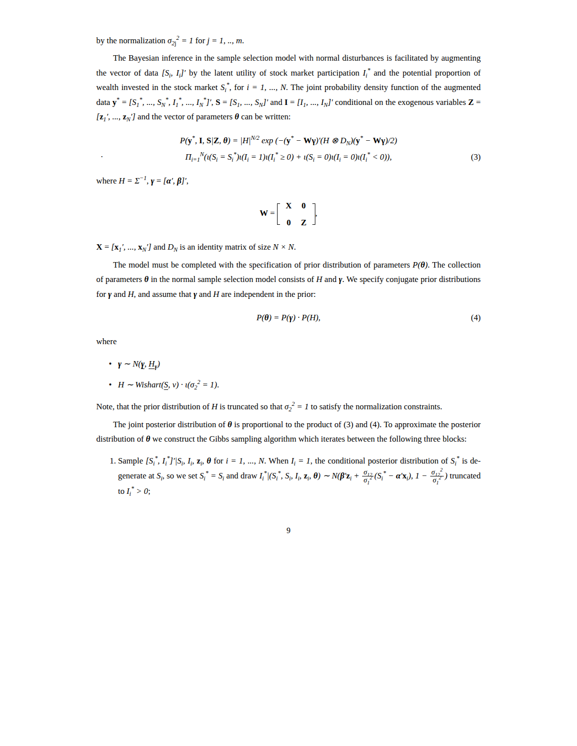by the normalization σ2j2 = 1 for j = 1, .., m.
The Bayesian inference in the sample selection model with normal disturbances is facilitated by augmenting the vector of data [Si, Ii]′ by the latent utility of stock market participation Ii* and the potential proportion of wealth invested in the stock market Si*, for i = 1, ..., N. The joint probability density function of the augmented data y* = [S1*, ..., SN*, I1*, ..., IN*]′, S = [S1, ..., SN]′ and I = [I1, ..., IN]′ conditional on the exogenous variables Z = [z1′, ..., zN′] and the vector of parameters θ can be written:
P(y*, I, S|Z, θ) = |H|N/2 exp (−(y* − Wγ)′(H ⊗ DN)(y* − Wγ)/2) · Πi=1N(ι(Si = Si*)ι(Ii = 1)ι(Ii* ≥ 0) + ι(Si = 0)ι(Ii = 0)ι(Ii* < 0)), (3)
where H = Σ−1, γ = [α′, β]′,
W =
| X | 0 |
| 0 | Z |
,
X = [x1′, ..., xN′] and DN is an identity matrix of size N × N.
The model must be completed with the specification of prior distribution of parameters P(θ). The collection of parameters θ in the normal sample selection model consists of H and γ. We specify conjugate prior distributions for γ and H, and assume that γ and H are independent in the prior:
P(θ) = P(γ) · P(H), (4)
where
γ ∼ N(γ, Hγ)
H ∼ Wishart(S, ν) · ι(σ22 = 1).
Note, that the prior distribution of H is truncated so that σ22 = 1 to satisfy the normalization constraints.
The joint posterior distribution of θ is proportional to the product of (3) and (4). To approximate the posterior distribution of θ we construct the Gibbs sampling algorithm which iterates between the following three blocks:
Sample [Si*, Ii*]′|Si, Ii, zi, θ for i = 1, ..., N. When Ii = 1, the conditional posterior distribution of Si* is degenerate at Si, so we set Si* = Si and draw Ii*|(Si*, Si, Ii, zi, θ) ∼ N(β′zi + σ12 σ12(Si* − α′xi), 1 − σ122 σ12) truncated to Ii* > 0;
9